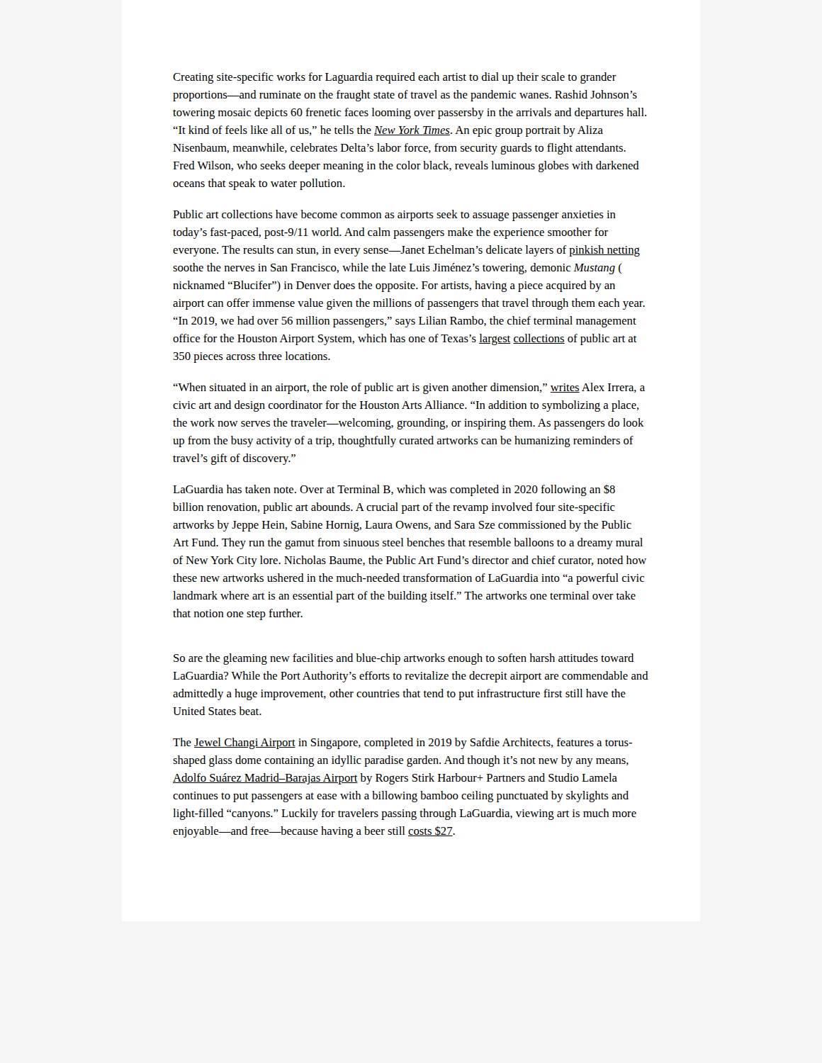Creating site-specific works for Laguardia required each artist to dial up their scale to grander proportions—and ruminate on the fraught state of travel as the pandemic wanes. Rashid Johnson’s towering mosaic depicts 60 frenetic faces looming over passersby in the arrivals and departures hall. “It kind of feels like all of us,” he tells the New York Times. An epic group portrait by Aliza Nisenbaum, meanwhile, celebrates Delta’s labor force, from security guards to flight attendants. Fred Wilson, who seeks deeper meaning in the color black, reveals luminous globes with darkened oceans that speak to water pollution.
Public art collections have become common as airports seek to assuage passenger anxieties in today’s fast-paced, post-9/11 world. And calm passengers make the experience smoother for everyone. The results can stun, in every sense—Janet Echelman’s delicate layers of pinkish netting soothe the nerves in San Francisco, while the late Luis Jiménez’s towering, demonic Mustang ( nicknamed “Blucifer”) in Denver does the opposite. For artists, having a piece acquired by an airport can offer immense value given the millions of passengers that travel through them each year. “In 2019, we had over 56 million passengers,” says Lilian Rambo, the chief terminal management office for the Houston Airport System, which has one of Texas’s largest collections of public art at 350 pieces across three locations.
“When situated in an airport, the role of public art is given another dimension,” writes Alex Irrera, a civic art and design coordinator for the Houston Arts Alliance. “In addition to symbolizing a place, the work now serves the traveler—welcoming, grounding, or inspiring them. As passengers do look up from the busy activity of a trip, thoughtfully curated artworks can be humanizing reminders of travel’s gift of discovery.”
LaGuardia has taken note. Over at Terminal B, which was completed in 2020 following an $8 billion renovation, public art abounds. A crucial part of the revamp involved four site-specific artworks by Jeppe Hein, Sabine Hornig, Laura Owens, and Sara Sze commissioned by the Public Art Fund. They run the gamut from sinuous steel benches that resemble balloons to a dreamy mural of New York City lore. Nicholas Baume, the Public Art Fund’s director and chief curator, noted how these new artworks ushered in the much-needed transformation of LaGuardia into “a powerful civic landmark where art is an essential part of the building itself.” The artworks one terminal over take that notion one step further.
So are the gleaming new facilities and blue-chip artworks enough to soften harsh attitudes toward LaGuardia? While the Port Authority’s efforts to revitalize the decrepit airport are commendable and admittedly a huge improvement, other countries that tend to put infrastructure first still have the United States beat.
The Jewel Changi Airport in Singapore, completed in 2019 by Safdie Architects, features a torus-shaped glass dome containing an idyllic paradise garden. And though it’s not new by any means, Adolfo Suárez Madrid–Barajas Airport by Rogers Stirk Harbour+ Partners and Studio Lamela continues to put passengers at ease with a billowing bamboo ceiling punctuated by skylights and light-filled “canyons.” Luckily for travelers passing through LaGuardia, viewing art is much more enjoyable—and free—because having a beer still costs $27.